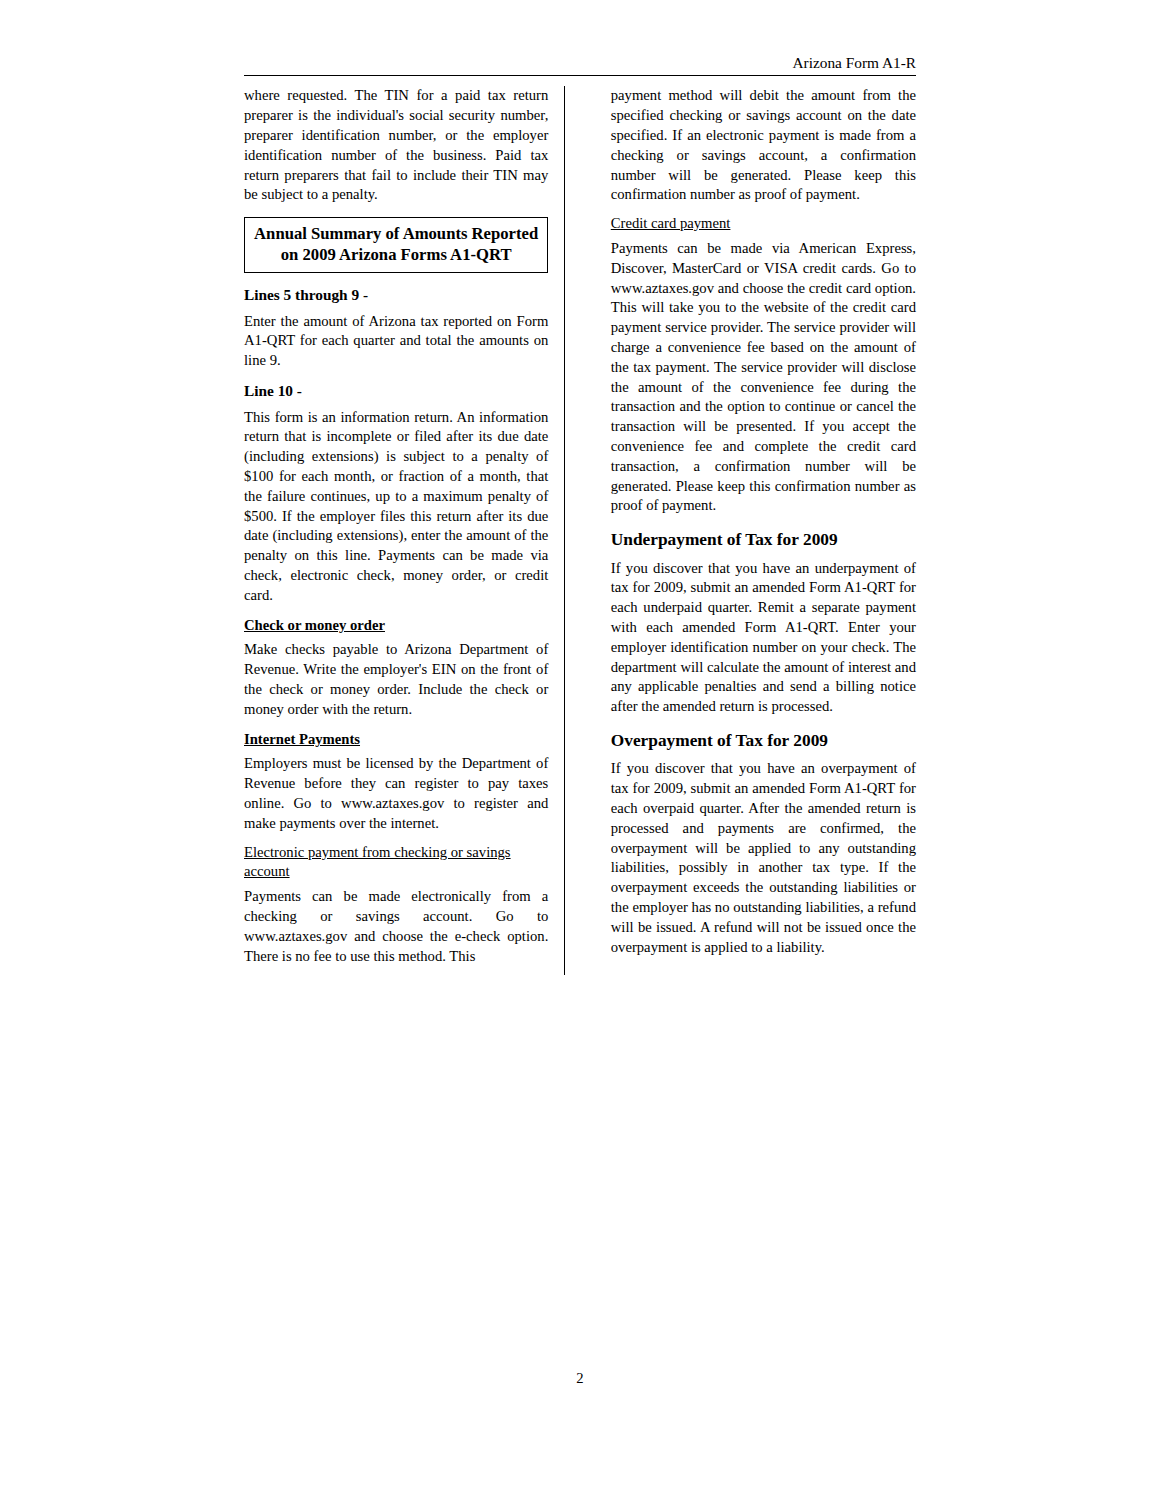Arizona Form A1-R
where requested. The TIN for a paid tax return preparer is the individual's social security number, preparer identification number, or the employer identification number of the business. Paid tax return preparers that fail to include their TIN may be subject to a penalty.
Annual Summary of Amounts Reported on 2009 Arizona Forms A1-QRT
Lines 5 through 9 -
Enter the amount of Arizona tax reported on Form A1-QRT for each quarter and total the amounts on line 9.
Line 10 -
This form is an information return. An information return that is incomplete or filed after its due date (including extensions) is subject to a penalty of $100 for each month, or fraction of a month, that the failure continues, up to a maximum penalty of $500. If the employer files this return after its due date (including extensions), enter the amount of the penalty on this line. Payments can be made via check, electronic check, money order, or credit card.
Check or money order
Make checks payable to Arizona Department of Revenue. Write the employer's EIN on the front of the check or money order. Include the check or money order with the return.
Internet Payments
Employers must be licensed by the Department of Revenue before they can register to pay taxes online. Go to www.aztaxes.gov to register and make payments over the internet.
Electronic payment from checking or savings account
Payments can be made electronically from a checking or savings account. Go to www.aztaxes.gov and choose the e-check option. There is no fee to use this method. This
payment method will debit the amount from the specified checking or savings account on the date specified. If an electronic payment is made from a checking or savings account, a confirmation number will be generated. Please keep this confirmation number as proof of payment.
Credit card payment
Payments can be made via American Express, Discover, MasterCard or VISA credit cards. Go to www.aztaxes.gov and choose the credit card option. This will take you to the website of the credit card payment service provider. The service provider will charge a convenience fee based on the amount of the tax payment. The service provider will disclose the amount of the convenience fee during the transaction and the option to continue or cancel the transaction will be presented. If you accept the convenience fee and complete the credit card transaction, a confirmation number will be generated. Please keep this confirmation number as proof of payment.
Underpayment of Tax for 2009
If you discover that you have an underpayment of tax for 2009, submit an amended Form A1-QRT for each underpaid quarter. Remit a separate payment with each amended Form A1-QRT. Enter your employer identification number on your check. The department will calculate the amount of interest and any applicable penalties and send a billing notice after the amended return is processed.
Overpayment of Tax for 2009
If you discover that you have an overpayment of tax for 2009, submit an amended Form A1-QRT for each overpaid quarter. After the amended return is processed and payments are confirmed, the overpayment will be applied to any outstanding liabilities, possibly in another tax type. If the overpayment exceeds the outstanding liabilities or the employer has no outstanding liabilities, a refund will be issued. A refund will not be issued once the overpayment is applied to a liability.
2